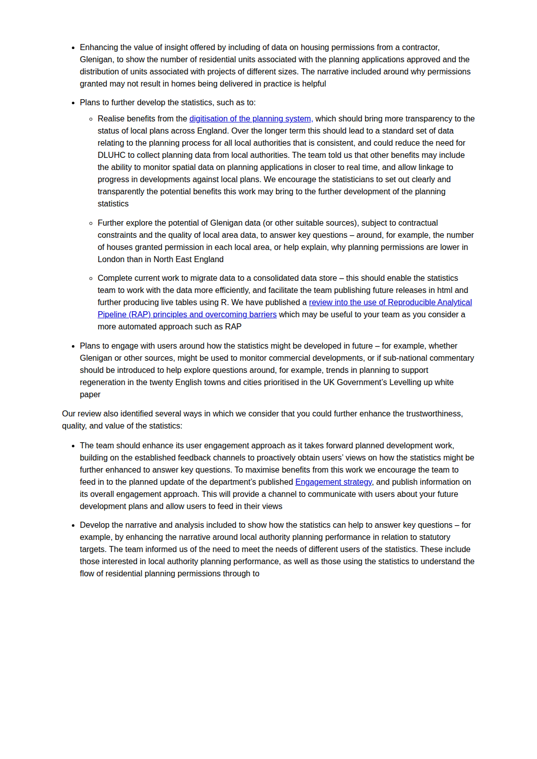Enhancing the value of insight offered by including of data on housing permissions from a contractor, Glenigan, to show the number of residential units associated with the planning applications approved and the distribution of units associated with projects of different sizes. The narrative included around why permissions granted may not result in homes being delivered in practice is helpful
Plans to further develop the statistics, such as to:
Realise benefits from the digitisation of the planning system, which should bring more transparency to the status of local plans across England. Over the longer term this should lead to a standard set of data relating to the planning process for all local authorities that is consistent, and could reduce the need for DLUHC to collect planning data from local authorities. The team told us that other benefits may include the ability to monitor spatial data on planning applications in closer to real time, and allow linkage to progress in developments against local plans. We encourage the statisticians to set out clearly and transparently the potential benefits this work may bring to the further development of the planning statistics
Further explore the potential of Glenigan data (or other suitable sources), subject to contractual constraints and the quality of local area data, to answer key questions – around, for example, the number of houses granted permission in each local area, or help explain, why planning permissions are lower in London than in North East England
Complete current work to migrate data to a consolidated data store – this should enable the statistics team to work with the data more efficiently, and facilitate the team publishing future releases in html and further producing live tables using R. We have published a review into the use of Reproducible Analytical Pipeline (RAP) principles and overcoming barriers which may be useful to your team as you consider a more automated approach such as RAP
Plans to engage with users around how the statistics might be developed in future – for example, whether Glenigan or other sources, might be used to monitor commercial developments, or if sub-national commentary should be introduced to help explore questions around, for example, trends in planning to support regeneration in the twenty English towns and cities prioritised in the UK Government’s Levelling up white paper
Our review also identified several ways in which we consider that you could further enhance the trustworthiness, quality, and value of the statistics:
The team should enhance its user engagement approach as it takes forward planned development work, building on the established feedback channels to proactively obtain users’ views on how the statistics might be further enhanced to answer key questions. To maximise benefits from this work we encourage the team to feed in to the planned update of the department’s published Engagement strategy, and publish information on its overall engagement approach. This will provide a channel to communicate with users about your future development plans and allow users to feed in their views
Develop the narrative and analysis included to show how the statistics can help to answer key questions – for example, by enhancing the narrative around local authority planning performance in relation to statutory targets. The team informed us of the need to meet the needs of different users of the statistics. These include those interested in local authority planning performance, as well as those using the statistics to understand the flow of residential planning permissions through to